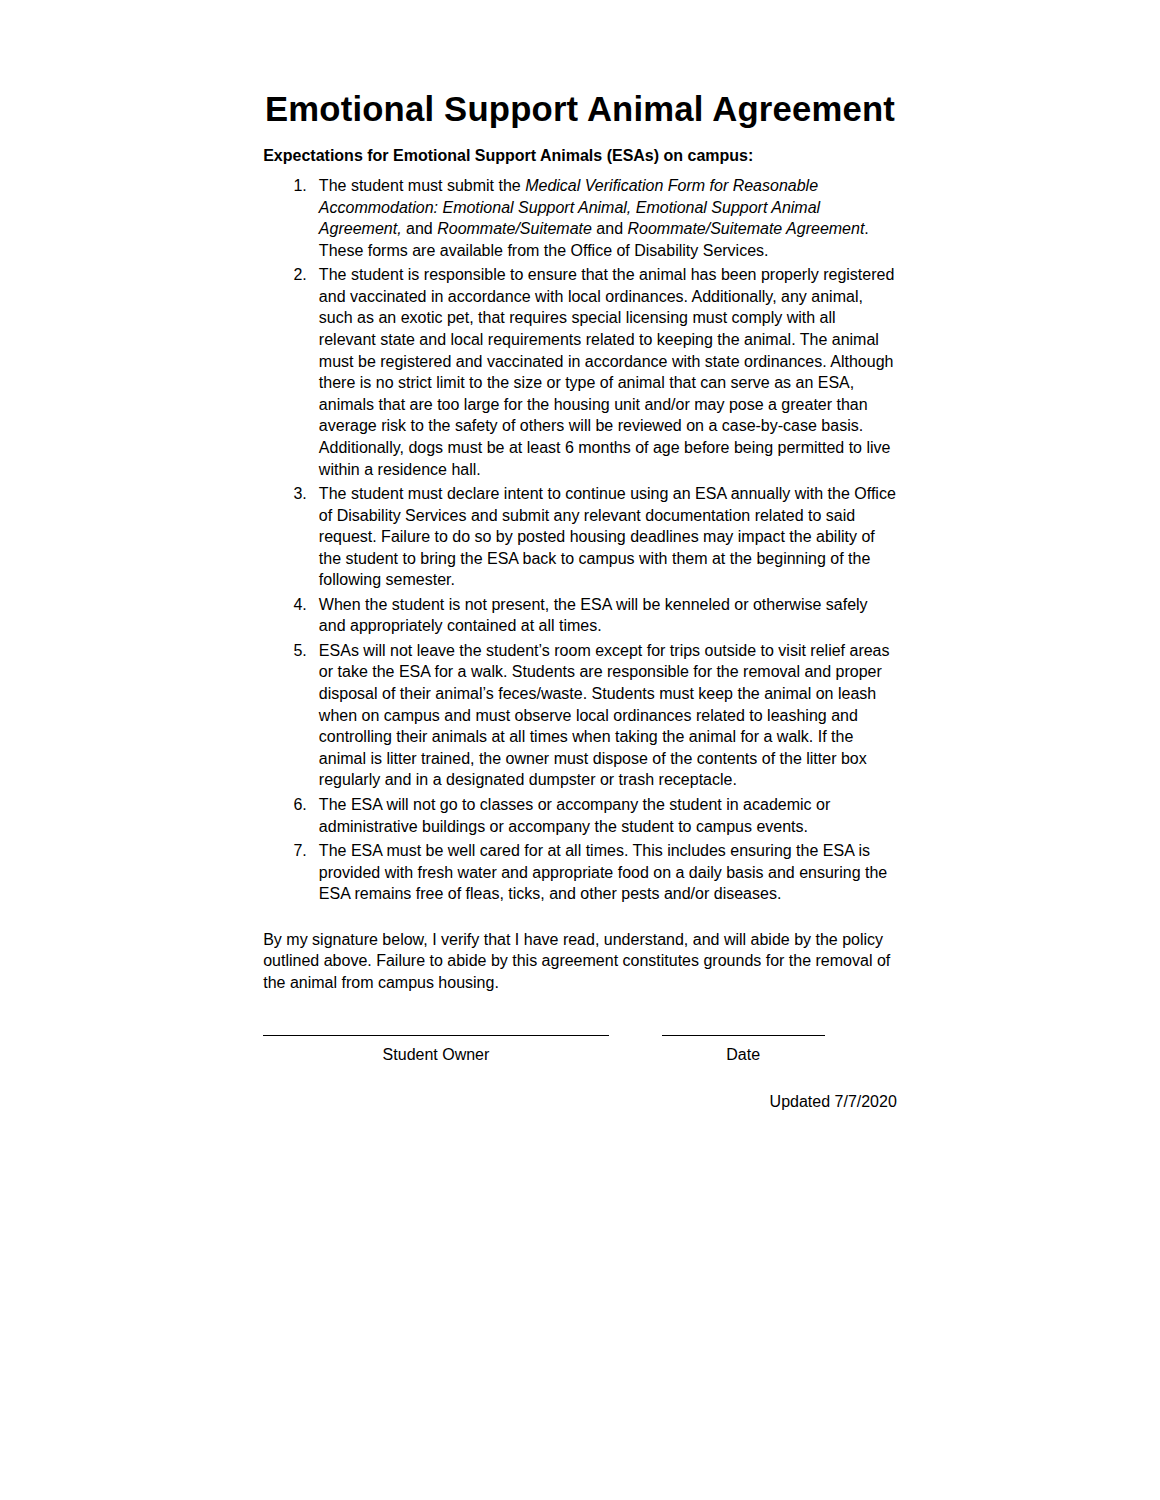Emotional Support Animal Agreement
Expectations for Emotional Support Animals (ESAs) on campus:
The student must submit the Medical Verification Form for Reasonable Accommodation: Emotional Support Animal, Emotional Support Animal Agreement, and Roommate/Suitemate and Roommate/Suitemate Agreement. These forms are available from the Office of Disability Services.
The student is responsible to ensure that the animal has been properly registered and vaccinated in accordance with local ordinances. Additionally, any animal, such as an exotic pet, that requires special licensing must comply with all relevant state and local requirements related to keeping the animal. The animal must be registered and vaccinated in accordance with state ordinances. Although there is no strict limit to the size or type of animal that can serve as an ESA, animals that are too large for the housing unit and/or may pose a greater than average risk to the safety of others will be reviewed on a case-by-case basis. Additionally, dogs must be at least 6 months of age before being permitted to live within a residence hall.
The student must declare intent to continue using an ESA annually with the Office of Disability Services and submit any relevant documentation related to said request. Failure to do so by posted housing deadlines may impact the ability of the student to bring the ESA back to campus with them at the beginning of the following semester.
When the student is not present, the ESA will be kenneled or otherwise safely and appropriately contained at all times.
ESAs will not leave the student’s room except for trips outside to visit relief areas or take the ESA for a walk. Students are responsible for the removal and proper disposal of their animal’s feces/waste. Students must keep the animal on leash when on campus and must observe local ordinances related to leashing and controlling their animals at all times when taking the animal for a walk. If the animal is litter trained, the owner must dispose of the contents of the litter box regularly and in a designated dumpster or trash receptacle.
The ESA will not go to classes or accompany the student in academic or administrative buildings or accompany the student to campus events.
The ESA must be well cared for at all times. This includes ensuring the ESA is provided with fresh water and appropriate food on a daily basis and ensuring the ESA remains free of fleas, ticks, and other pests and/or diseases.
By my signature below, I verify that I have read, understand, and will abide by the policy outlined above. Failure to abide by this agreement constitutes grounds for the removal of the animal from campus housing.
Student Owner Date
Updated 7/7/2020